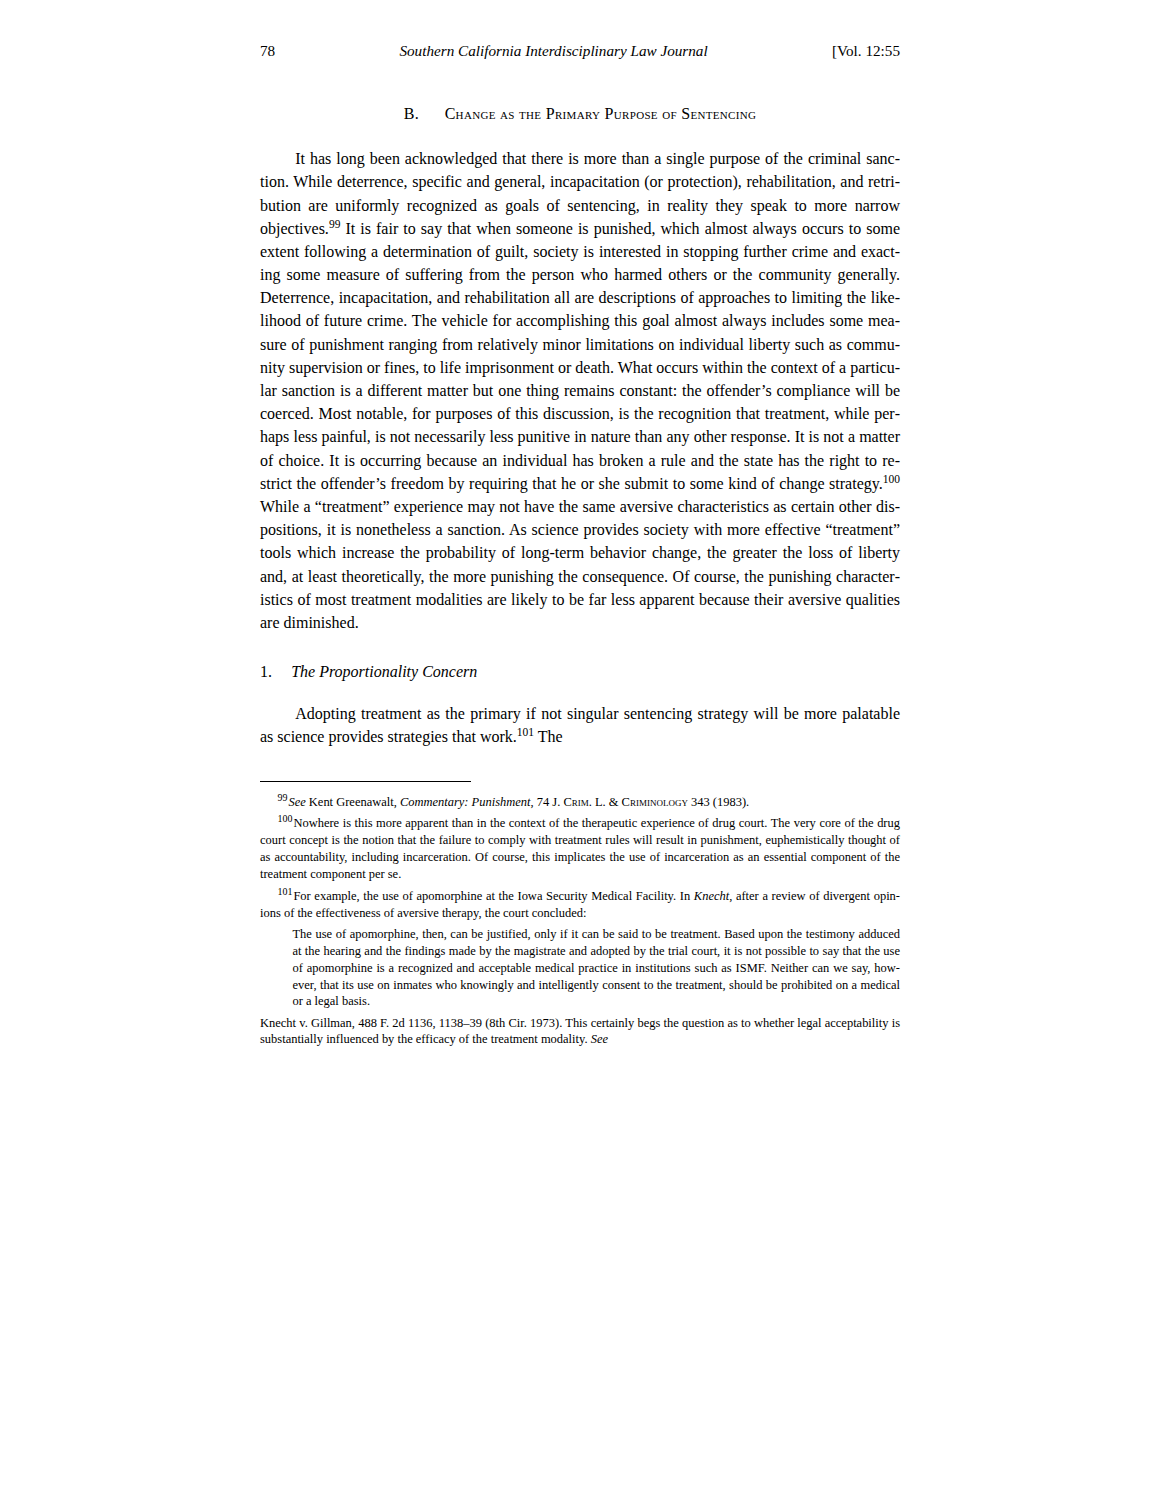78 Southern California Interdisciplinary Law Journal [Vol. 12:55
B. Change as the Primary Purpose of Sentencing
It has long been acknowledged that there is more than a single purpose of the criminal sanction. While deterrence, specific and general, incapacitation (or protection), rehabilitation, and retribution are uniformly recognized as goals of sentencing, in reality they speak to more narrow objectives.99 It is fair to say that when someone is punished, which almost always occurs to some extent following a determination of guilt, society is interested in stopping further crime and exacting some measure of suffering from the person who harmed others or the community generally. Deterrence, incapacitation, and rehabilitation all are descriptions of approaches to limiting the likelihood of future crime. The vehicle for accomplishing this goal almost always includes some measure of punishment ranging from relatively minor limitations on individual liberty such as community supervision or fines, to life imprisonment or death. What occurs within the context of a particular sanction is a different matter but one thing remains constant: the offender’s compliance will be coerced. Most notable, for purposes of this discussion, is the recognition that treatment, while perhaps less painful, is not necessarily less punitive in nature than any other response. It is not a matter of choice. It is occurring because an individual has broken a rule and the state has the right to restrict the offender’s freedom by requiring that he or she submit to some kind of change strategy.100 While a “treatment” experience may not have the same aversive characteristics as certain other dispositions, it is nonetheless a sanction. As science provides society with more effective “treatment” tools which increase the probability of long-term behavior change, the greater the loss of liberty and, at least theoretically, the more punishing the consequence. Of course, the punishing characteristics of most treatment modalities are likely to be far less apparent because their aversive qualities are diminished.
1. The Proportionality Concern
Adopting treatment as the primary if not singular sentencing strategy will be more palatable as science provides strategies that work.101 The
99 See Kent Greenawalt, Commentary: Punishment, 74 J. Crim. L. & Criminology 343 (1983).
100 Nowhere is this more apparent than in the context of the therapeutic experience of drug court. The very core of the drug court concept is the notion that the failure to comply with treatment rules will result in punishment, euphemistically thought of as accountability, including incarceration. Of course, this implicates the use of incarceration as an essential component of the treatment component per se.
101 For example, the use of apomorphine at the Iowa Security Medical Facility. In Knecht, after a review of divergent opinions of the effectiveness of aversive therapy, the court concluded:
The use of apomorphine, then, can be justified, only if it can be said to be treatment. Based upon the testimony adduced at the hearing and the findings made by the magistrate and adopted by the trial court, it is not possible to say that the use of apomorphine is a recognized and acceptable medical practice in institutions such as ISMF. Neither can we say, however, that its use on inmates who knowingly and intelligently consent to the treatment, should be prohibited on a medical or a legal basis.
Knecht v. Gillman, 488 F. 2d 1136, 1138–39 (8th Cir. 1973). This certainly begs the question as to whether legal acceptability is substantially influenced by the efficacy of the treatment modality. See